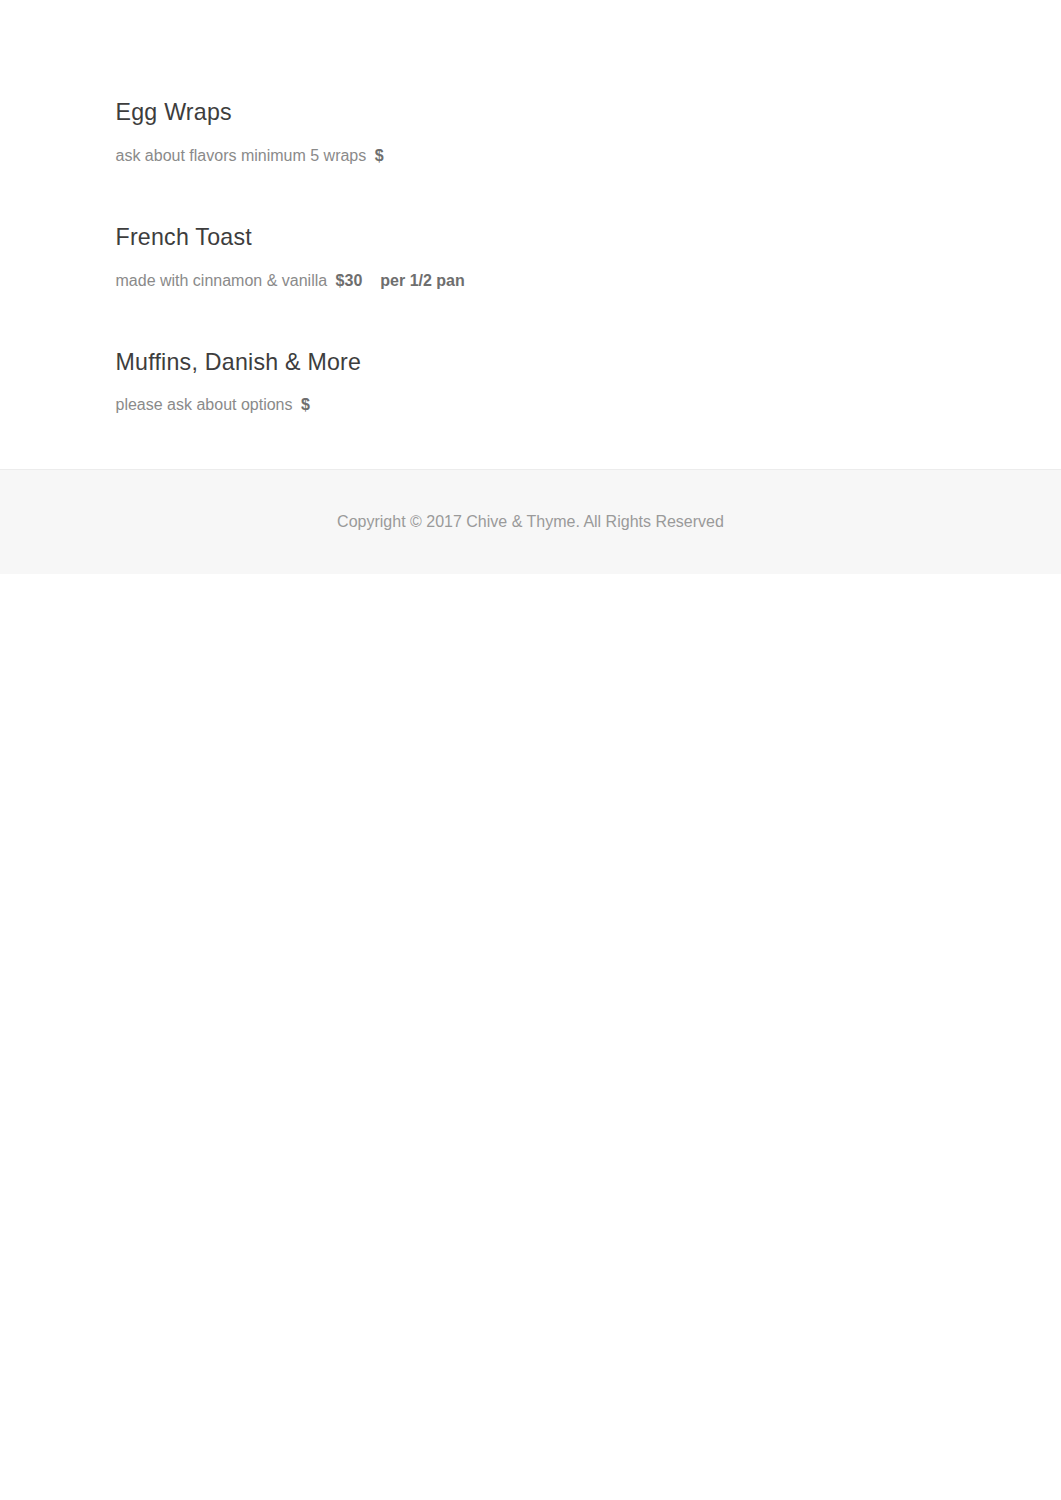Egg Wraps
ask about flavors minimum 5 wraps $
French Toast
made with cinnamon & vanilla $30 per 1/2 pan
Muffins, Danish & More
please ask about options $
Copyright © 2017 Chive & Thyme. All Rights Reserved